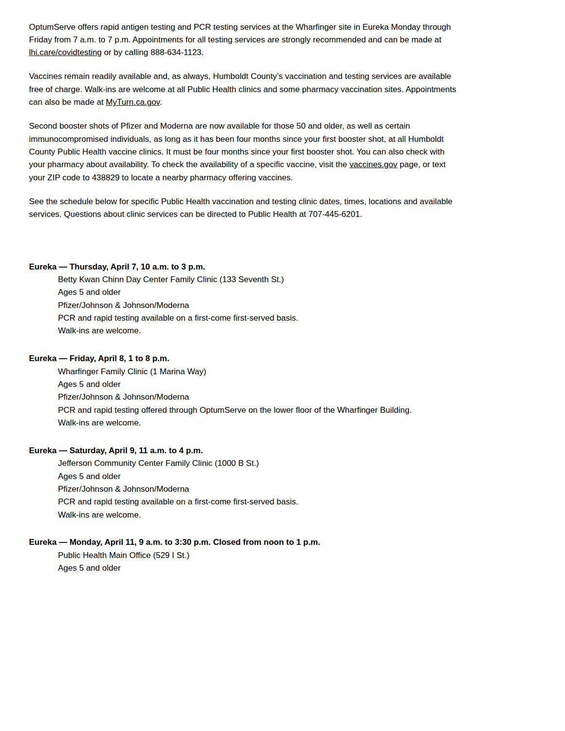OptumServe offers rapid antigen testing and PCR testing services at the Wharfinger site in Eureka Monday through Friday from 7 a.m. to 7 p.m. Appointments for all testing services are strongly recommended and can be made at lhi.care/covidtesting or by calling 888-634-1123.
Vaccines remain readily available and, as always, Humboldt County’s vaccination and testing services are available free of charge. Walk-ins are welcome at all Public Health clinics and some pharmacy vaccination sites. Appointments can also be made at MyTurn.ca.gov.
Second booster shots of Pfizer and Moderna are now available for those 50 and older, as well as certain immunocompromised individuals, as long as it has been four months since your first booster shot, at all Humboldt County Public Health vaccine clinics. It must be four months since your first booster shot. You can also check with your pharmacy about availability. To check the availability of a specific vaccine, visit the vaccines.gov page, or text your ZIP code to 438829 to locate a nearby pharmacy offering vaccines.
See the schedule below for specific Public Health vaccination and testing clinic dates, times, locations and available services. Questions about clinic services can be directed to Public Health at 707-445-6201.
Eureka — Thursday, April 7, 10 a.m. to 3 p.m.
Betty Kwan Chinn Day Center Family Clinic (133 Seventh St.)
Ages 5 and older
Pfizer/Johnson & Johnson/Moderna
PCR and rapid testing available on a first-come first-served basis.
Walk-ins are welcome.
Eureka — Friday, April 8, 1 to 8 p.m.
Wharfinger Family Clinic (1 Marina Way)
Ages 5 and older
Pfizer/Johnson & Johnson/Moderna
PCR and rapid testing offered through OptumServe on the lower floor of the Wharfinger Building.
Walk-ins are welcome.
Eureka — Saturday, April 9, 11 a.m. to 4 p.m.
Jefferson Community Center Family Clinic (1000 B St.)
Ages 5 and older
Pfizer/Johnson & Johnson/Moderna
PCR and rapid testing available on a first-come first-served basis.
Walk-ins are welcome.
Eureka — Monday, April 11, 9 a.m. to 3:30 p.m. Closed from noon to 1 p.m.
Public Health Main Office (529 I St.)
Ages 5 and older